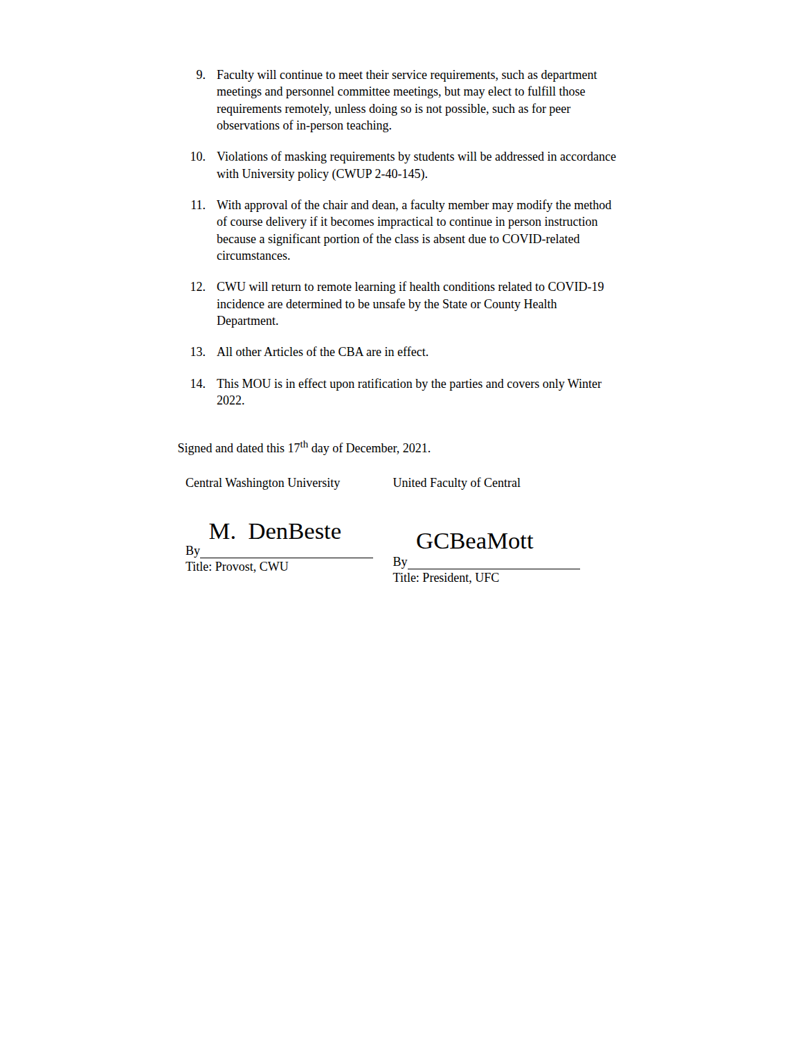Faculty will continue to meet their service requirements, such as department meetings and personnel committee meetings, but may elect to fulfill those requirements remotely, unless doing so is not possible, such as for peer observations of in-person teaching.
Violations of masking requirements by students will be addressed in accordance with University policy (CWUP 2-40-145).
With approval of the chair and dean, a faculty member may modify the method of course delivery if it becomes impractical to continue in person instruction because a significant portion of the class is absent due to COVID-related circumstances.
CWU will return to remote learning if health conditions related to COVID-19 incidence are determined to be unsafe by the State or County Health Department.
All other Articles of the CBA are in effect.
This MOU is in effect upon ratification by the parties and covers only Winter 2022.
Signed and dated this 17th day of December, 2021.
| Central Washington University M. DenBeste By Title: Provost, CWU | United Faculty of Central GCBeaMott By Title: President, UFC |